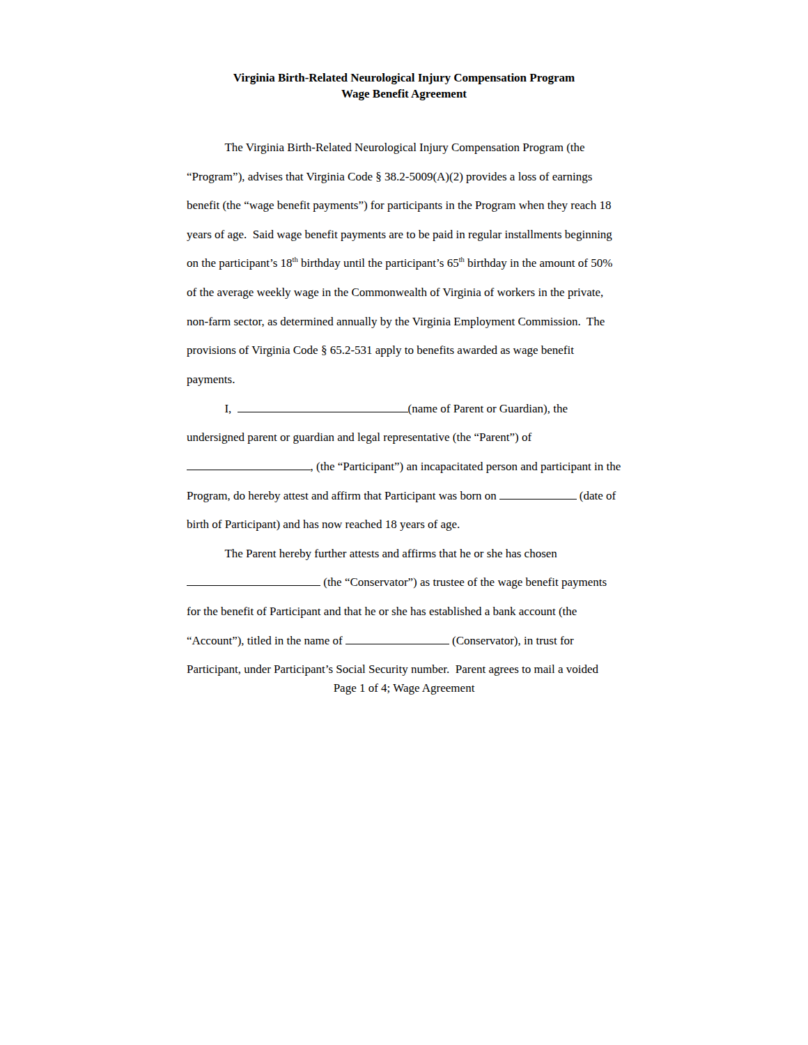Virginia Birth-Related Neurological Injury Compensation Program
Wage Benefit Agreement
The Virginia Birth-Related Neurological Injury Compensation Program (the “Program”), advises that Virginia Code § 38.2-5009(A)(2) provides a loss of earnings benefit (the “wage benefit payments”) for participants in the Program when they reach 18 years of age. Said wage benefit payments are to be paid in regular installments beginning on the participant’s 18th birthday until the participant’s 65th birthday in the amount of 50% of the average weekly wage in the Commonwealth of Virginia of workers in the private, non-farm sector, as determined annually by the Virginia Employment Commission. The provisions of Virginia Code § 65.2-531 apply to benefits awarded as wage benefit payments.
I, (name of Parent or Guardian), the undersigned parent or guardian and legal representative (the “Parent”) of , (the “Participant”) an incapacitated person and participant in the Program, do hereby attest and affirm that Participant was born on (date of birth of Participant) and has now reached 18 years of age.
The Parent hereby further attests and affirms that he or she has chosen (the “Conservator”) as trustee of the wage benefit payments for the benefit of Participant and that he or she has established a bank account (the “Account”), titled in the name of (Conservator), in trust for Participant, under Participant’s Social Security number. Parent agrees to mail a voided
Page 1 of 4; Wage Agreement